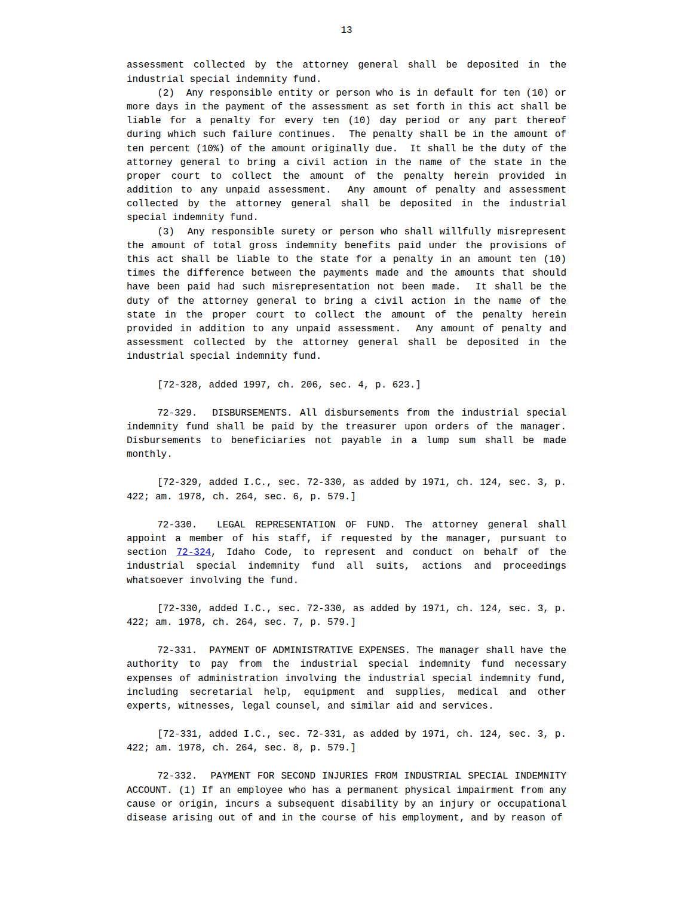13
assessment collected by the attorney general shall be deposited in the industrial special indemnity fund.
(2) Any responsible entity or person who is in default for ten (10) or more days in the payment of the assessment as set forth in this act shall be liable for a penalty for every ten (10) day period or any part thereof during which such failure continues. The penalty shall be in the amount of ten percent (10%) of the amount originally due. It shall be the duty of the attorney general to bring a civil action in the name of the state in the proper court to collect the amount of the penalty herein provided in addition to any unpaid assessment. Any amount of penalty and assessment collected by the attorney general shall be deposited in the industrial special indemnity fund.
(3) Any responsible surety or person who shall willfully misrepresent the amount of total gross indemnity benefits paid under the provisions of this act shall be liable to the state for a penalty in an amount ten (10) times the difference between the payments made and the amounts that should have been paid had such misrepresentation not been made. It shall be the duty of the attorney general to bring a civil action in the name of the state in the proper court to collect the amount of the penalty herein provided in addition to any unpaid assessment. Any amount of penalty and assessment collected by the attorney general shall be deposited in the industrial special indemnity fund.
[72-328, added 1997, ch. 206, sec. 4, p. 623.]
72-329. DISBURSEMENTS. All disbursements from the industrial special indemnity fund shall be paid by the treasurer upon orders of the manager. Disbursements to beneficiaries not payable in a lump sum shall be made monthly.
[72-329, added I.C., sec. 72-330, as added by 1971, ch. 124, sec. 3, p. 422; am. 1978, ch. 264, sec. 6, p. 579.]
72-330. LEGAL REPRESENTATION OF FUND. The attorney general shall appoint a member of his staff, if requested by the manager, pursuant to section 72-324, Idaho Code, to represent and conduct on behalf of the industrial special indemnity fund all suits, actions and proceedings whatsoever involving the fund.
[72-330, added I.C., sec. 72-330, as added by 1971, ch. 124, sec. 3, p. 422; am. 1978, ch. 264, sec. 7, p. 579.]
72-331. PAYMENT OF ADMINISTRATIVE EXPENSES. The manager shall have the authority to pay from the industrial special indemnity fund necessary expenses of administration involving the industrial special indemnity fund, including secretarial help, equipment and supplies, medical and other experts, witnesses, legal counsel, and similar aid and services.
[72-331, added I.C., sec. 72-331, as added by 1971, ch. 124, sec. 3, p. 422; am. 1978, ch. 264, sec. 8, p. 579.]
72-332. PAYMENT FOR SECOND INJURIES FROM INDUSTRIAL SPECIAL INDEMNITY ACCOUNT. (1) If an employee who has a permanent physical impairment from any cause or origin, incurs a subsequent disability by an injury or occupational disease arising out of and in the course of his employment, and by reason of